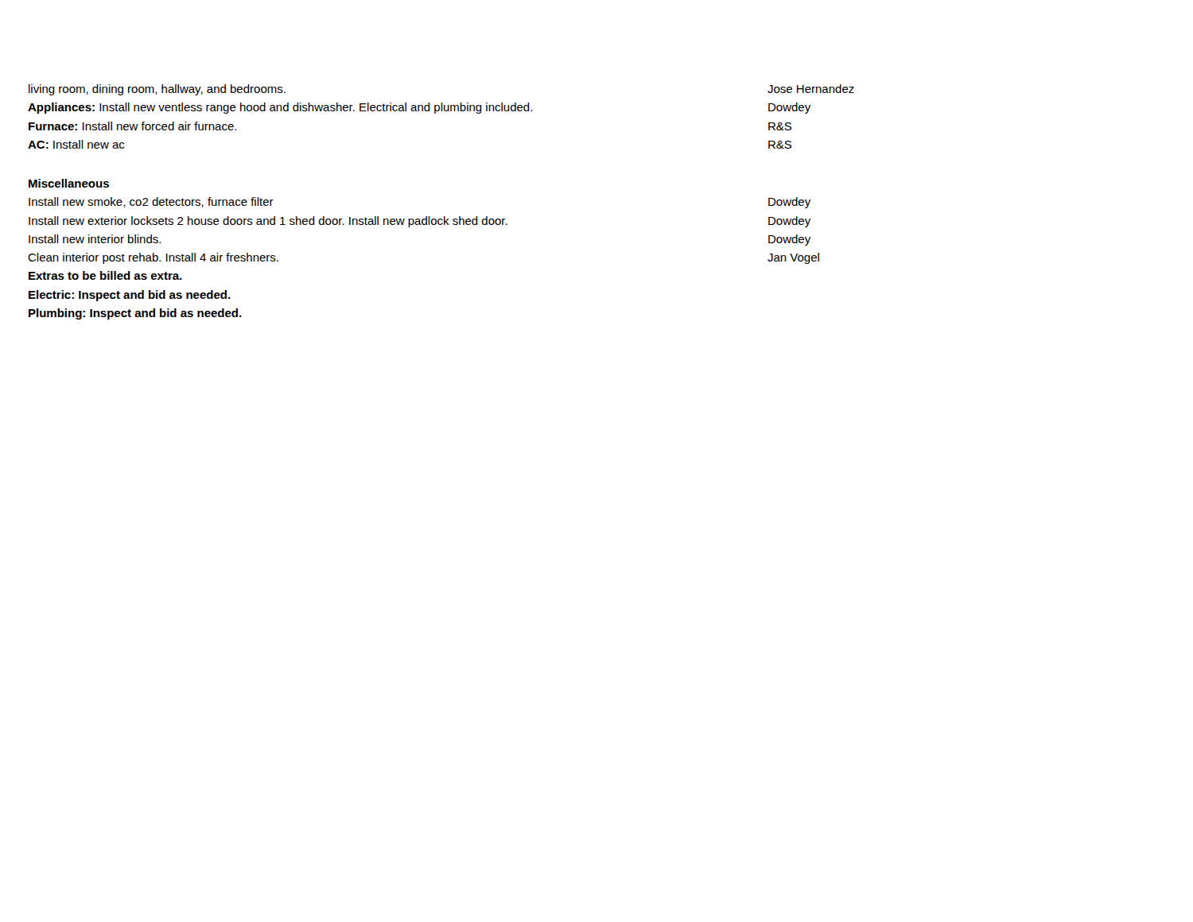| living room, dining room, hallway, and bedrooms. | Jose Hernandez |
| Appliances: Install new ventless range hood and dishwasher. Electrical and plumbing included. | Dowdey |
| Furnace: Install new forced air furnace. | R&S |
| AC: Install new ac | R&S |
| Miscellaneous | |
| Install new smoke, co2 detectors, furnace filter | Dowdey |
| Install new exterior locksets 2 house doors and 1 shed door. Install new padlock shed door. | Dowdey |
| Install new interior blinds. | Dowdey |
| Clean interior post rehab. Install 4 air freshners. | Jan Vogel |
| Extras to be billed as extra. | |
| Electric: Inspect and bid as needed. | |
| Plumbing: Inspect and bid as needed. | |